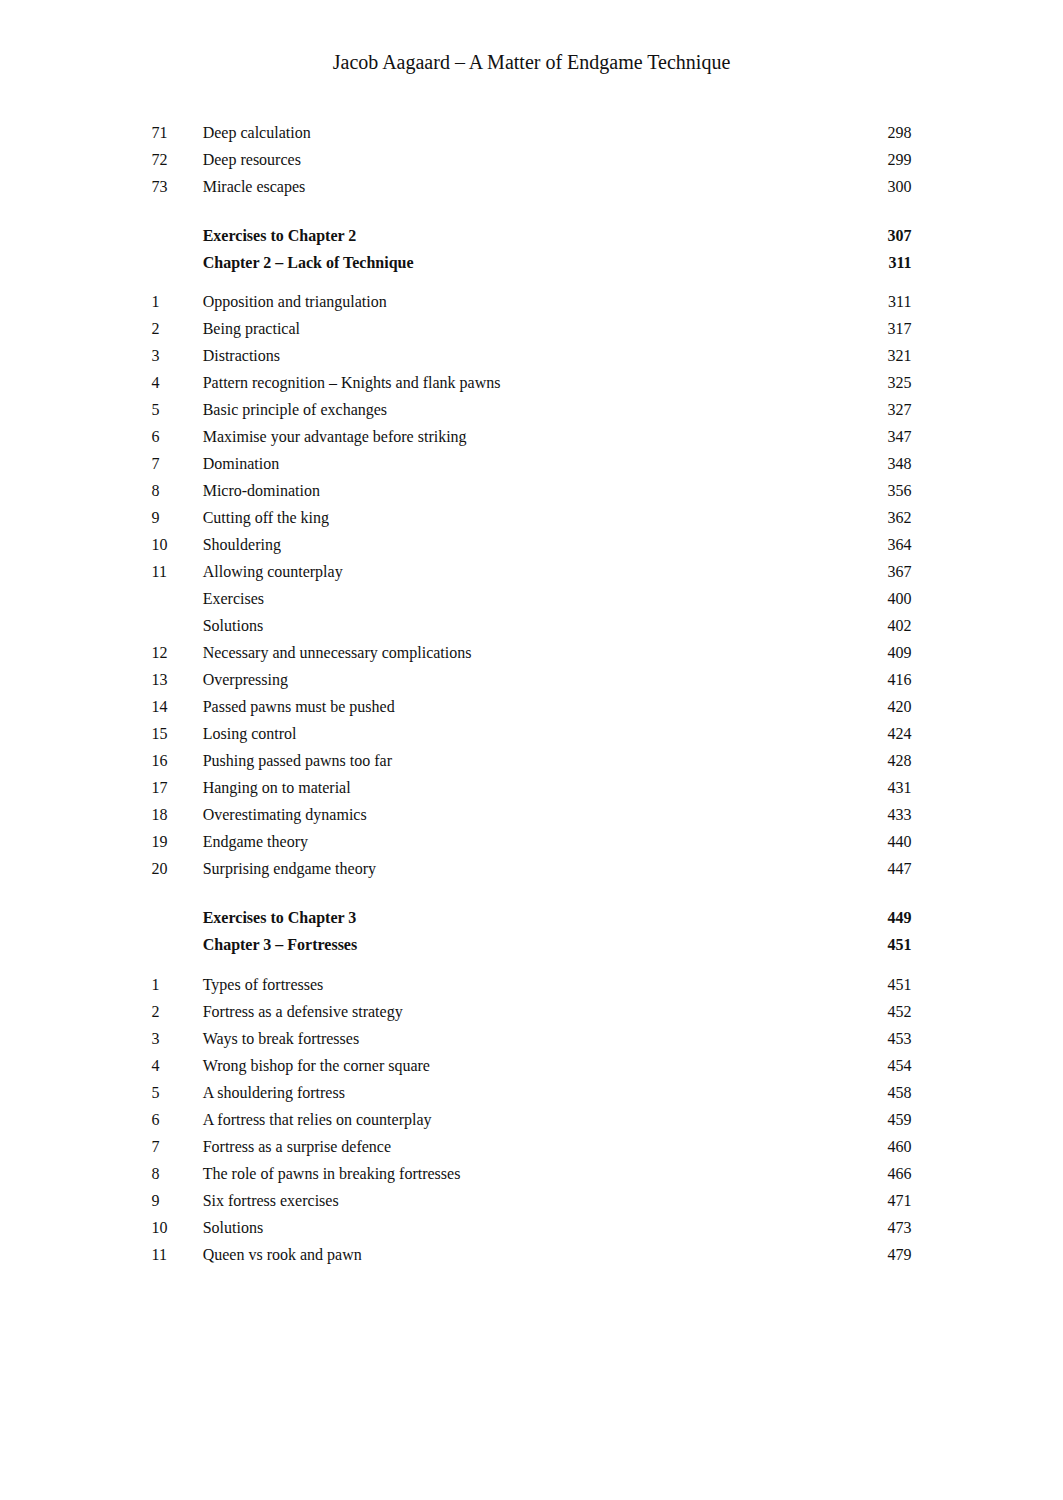Jacob Aagaard – A Matter of Endgame Technique
| 71 | Deep calculation | 298 |
| 72 | Deep resources | 299 |
| 73 | Miracle escapes | 300 |
| | Exercises to Chapter 2 | 307 |
| | Chapter 2 – Lack of Technique | 311 |
| 1 | Opposition and triangulation | 311 |
| 2 | Being practical | 317 |
| 3 | Distractions | 321 |
| 4 | Pattern recognition – Knights and flank pawns | 325 |
| 5 | Basic principle of exchanges | 327 |
| 6 | Maximise your advantage before striking | 347 |
| 7 | Domination | 348 |
| 8 | Micro-domination | 356 |
| 9 | Cutting off the king | 362 |
| 10 | Shouldering | 364 |
| 11 | Allowing counterplay | 367 |
| | Exercises | 400 |
| | Solutions | 402 |
| 12 | Necessary and unnecessary complications | 409 |
| 13 | Overpressing | 416 |
| 14 | Passed pawns must be pushed | 420 |
| 15 | Losing control | 424 |
| 16 | Pushing passed pawns too far | 428 |
| 17 | Hanging on to material | 431 |
| 18 | Overestimating dynamics | 433 |
| 19 | Endgame theory | 440 |
| 20 | Surprising endgame theory | 447 |
| | Exercises to Chapter 3 | 449 |
| | Chapter 3 – Fortresses | 451 |
| 1 | Types of fortresses | 451 |
| 2 | Fortress as a defensive strategy | 452 |
| 3 | Ways to break fortresses | 453 |
| 4 | Wrong bishop for the corner square | 454 |
| 5 | A shouldering fortress | 458 |
| 6 | A fortress that relies on counterplay | 459 |
| 7 | Fortress as a surprise defence | 460 |
| 8 | The role of pawns in breaking fortresses | 466 |
| 9 | Six fortress exercises | 471 |
| 10 | Solutions | 473 |
| 11 | Queen vs rook and pawn | 479 |